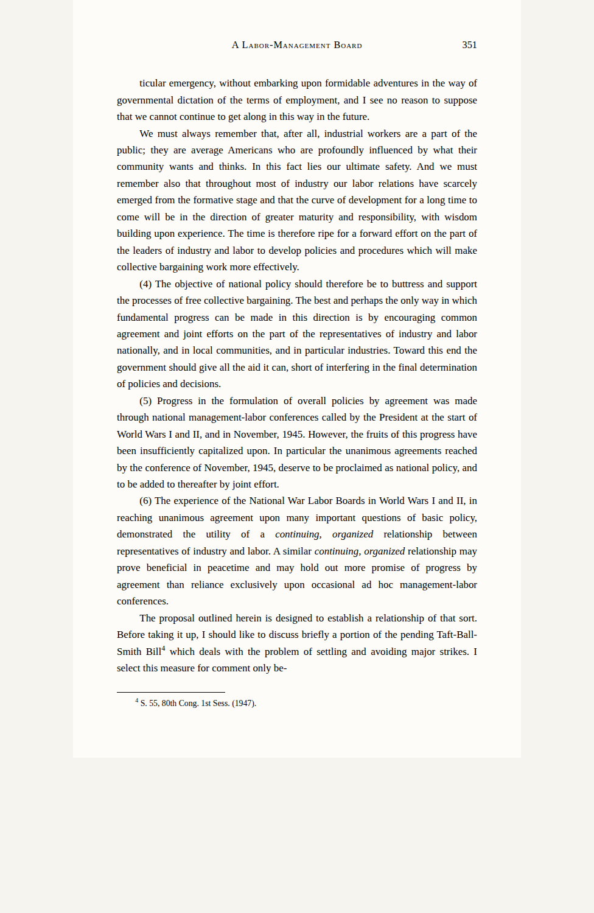A Labor-Management Board 351
ticular emergency, without embarking upon formidable adventures in the way of governmental dictation of the terms of employment, and I see no reason to suppose that we cannot continue to get along in this way in the future.
We must always remember that, after all, industrial workers are a part of the public; they are average Americans who are profoundly influenced by what their community wants and thinks. In this fact lies our ultimate safety. And we must remember also that throughout most of industry our labor relations have scarcely emerged from the formative stage and that the curve of development for a long time to come will be in the direction of greater maturity and responsibility, with wisdom building upon experience. The time is therefore ripe for a forward effort on the part of the leaders of industry and labor to develop policies and procedures which will make collective bargaining work more effectively.
(4) The objective of national policy should therefore be to buttress and support the processes of free collective bargaining. The best and perhaps the only way in which fundamental progress can be made in this direction is by encouraging common agreement and joint efforts on the part of the representatives of industry and labor nationally, and in local communities, and in particular industries. Toward this end the government should give all the aid it can, short of interfering in the final determination of policies and decisions.
(5) Progress in the formulation of overall policies by agreement was made through national management-labor conferences called by the President at the start of World Wars I and II, and in November, 1945. However, the fruits of this progress have been insufficiently capitalized upon. In particular the unanimous agreements reached by the conference of November, 1945, deserve to be proclaimed as national policy, and to be added to thereafter by joint effort.
(6) The experience of the National War Labor Boards in World Wars I and II, in reaching unanimous agreement upon many important questions of basic policy, demonstrated the utility of a continuing, organized relationship between representatives of industry and labor. A similar continuing, organized relationship may prove beneficial in peacetime and may hold out more promise of progress by agreement than reliance exclusively upon occasional ad hoc management-labor conferences.
The proposal outlined herein is designed to establish a relationship of that sort. Before taking it up, I should like to discuss briefly a portion of the pending Taft-Ball-Smith Bill4 which deals with the problem of settling and avoiding major strikes. I select this measure for comment only be-
4 S. 55, 80th Cong. 1st Sess. (1947).